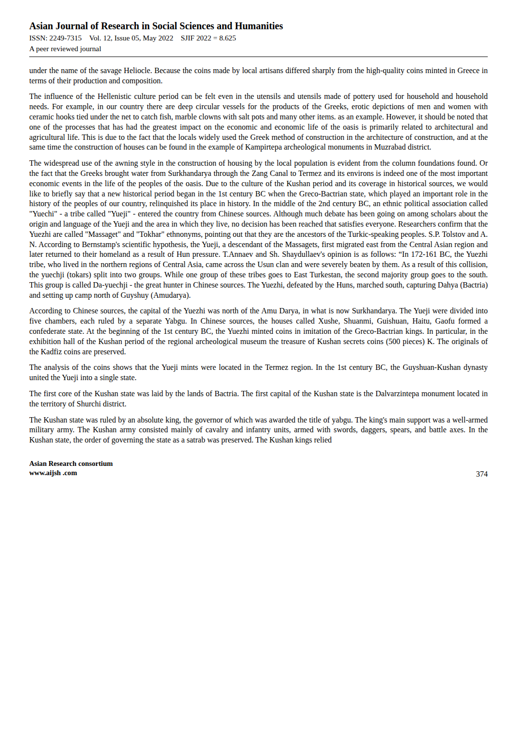Asian Journal of Research in Social Sciences and Humanities
ISSN: 2249-7315 Vol. 12, Issue 05, May 2022 SJIF 2022 = 8.625
A peer reviewed journal
under the name of the savage Heliocle. Because the coins made by local artisans differed sharply from the high-quality coins minted in Greece in terms of their production and composition.
The influence of the Hellenistic culture period can be felt even in the utensils and utensils made of pottery used for household and household needs. For example, in our country there are deep circular vessels for the products of the Greeks, erotic depictions of men and women with ceramic hooks tied under the net to catch fish, marble clowns with salt pots and many other items. as an example. However, it should be noted that one of the processes that has had the greatest impact on the economic and economic life of the oasis is primarily related to architectural and agricultural life. This is due to the fact that the locals widely used the Greek method of construction in the architecture of construction, and at the same time the construction of houses can be found in the example of Kampirtepa archeological monuments in Muzrabad district.
The widespread use of the awning style in the construction of housing by the local population is evident from the column foundations found. Or the fact that the Greeks brought water from Surkhandarya through the Zang Canal to Termez and its environs is indeed one of the most important economic events in the life of the peoples of the oasis. Due to the culture of the Kushan period and its coverage in historical sources, we would like to briefly say that a new historical period began in the 1st century BC when the Greco-Bactrian state, which played an important role in the history of the peoples of our country, relinquished its place in history. In the middle of the 2nd century BC, an ethnic political association called "Yuechi" - a tribe called "Yueji" - entered the country from Chinese sources. Although much debate has been going on among scholars about the origin and language of the Yueji and the area in which they live, no decision has been reached that satisfies everyone. Researchers confirm that the Yuezhi are called "Massaget" and "Tokhar" ethnonyms, pointing out that they are the ancestors of the Turkic-speaking peoples. S.P. Tolstov and A. N. According to Bernstamp's scientific hypothesis, the Yueji, a descendant of the Massagets, first migrated east from the Central Asian region and later returned to their homeland as a result of Hun pressure. T.Annaev and Sh. Shaydullaev's opinion is as follows: “In 172-161 BC, the Yuezhi tribe, who lived in the northern regions of Central Asia, came across the Usun clan and were severely beaten by them. As a result of this collision, the yuechji (tokars) split into two groups. While one group of these tribes goes to East Turkestan, the second majority group goes to the south. This group is called Da-yuechji - the great hunter in Chinese sources. The Yuezhi, defeated by the Huns, marched south, capturing Dahya (Bactria) and setting up camp north of Guyshuy (Amudarya).
According to Chinese sources, the capital of the Yuezhi was north of the Amu Darya, in what is now Surkhandarya. The Yueji were divided into five chambers, each ruled by a separate Yabgu. In Chinese sources, the houses called Xushe, Shuanmi, Guishuan, Haitu, Gaofu formed a confederate state. At the beginning of the 1st century BC, the Yuezhi minted coins in imitation of the Greco-Bactrian kings. In particular, in the exhibition hall of the Kushan period of the regional archeological museum the treasure of Kushan secrets coins (500 pieces) K. The originals of the Kadfiz coins are preserved.
The analysis of the coins shows that the Yueji mints were located in the Termez region. In the 1st century BC, the Guyshuan-Kushan dynasty united the Yueji into a single state.
The first core of the Kushan state was laid by the lands of Bactria. The first capital of the Kushan state is the Dalvarzintepa monument located in the territory of Shurchi district.
The Kushan state was ruled by an absolute king, the governor of which was awarded the title of yabgu. The king's main support was a well-armed military army. The Kushan army consisted mainly of cavalry and infantry units, armed with swords, daggers, spears, and battle axes. In the Kushan state, the order of governing the state as a satrab was preserved. The Kushan kings relied
Asian Research consortium
www.aijsh .com
374